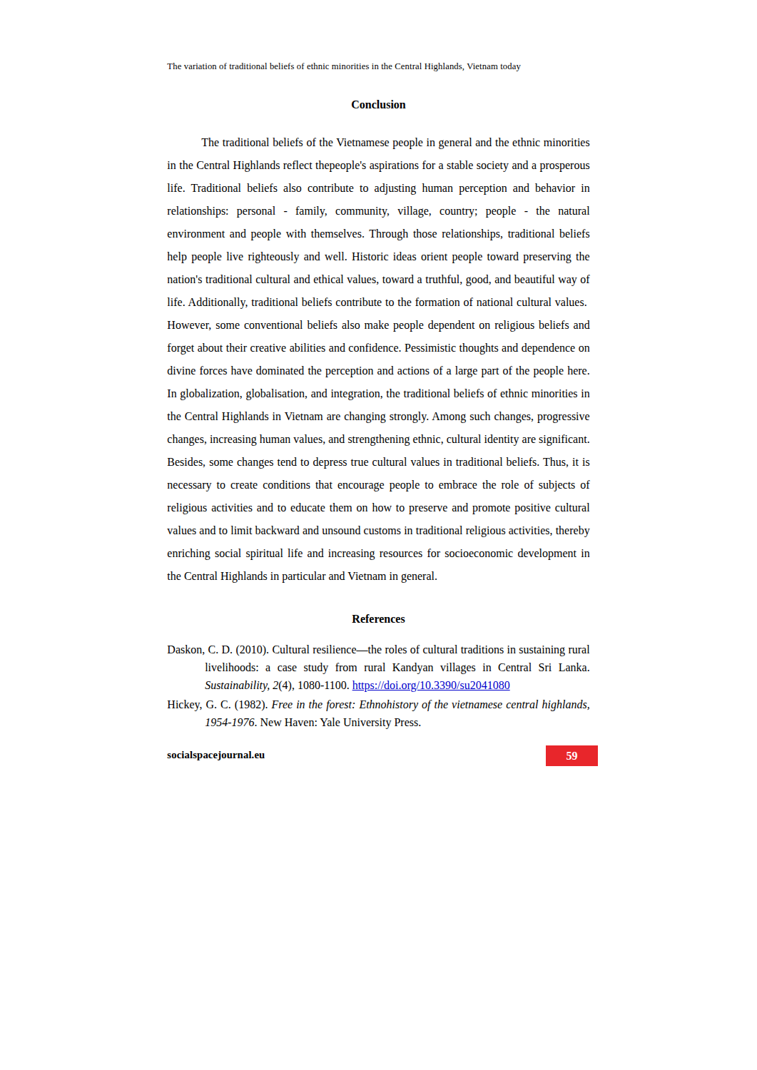The variation of traditional beliefs of ethnic minorities in the Central Highlands, Vietnam today
Conclusion
The traditional beliefs of the Vietnamese people in general and the ethnic minorities in the Central Highlands reflect thepeople's aspirations for a stable society and a prosperous life. Traditional beliefs also contribute to adjusting human perception and behavior in relationships: personal - family, community, village, country; people - the natural environment and people with themselves. Through those relationships, traditional beliefs help people live righteously and well. Historic ideas orient people toward preserving the nation's traditional cultural and ethical values, toward a truthful, good, and beautiful way of life. Additionally, traditional beliefs contribute to the formation of national cultural values. However, some conventional beliefs also make people dependent on religious beliefs and forget about their creative abilities and confidence. Pessimistic thoughts and dependence on divine forces have dominated the perception and actions of a large part of the people here. In globalization, globalisation, and integration, the traditional beliefs of ethnic minorities in the Central Highlands in Vietnam are changing strongly. Among such changes, progressive changes, increasing human values, and strengthening ethnic, cultural identity are significant. Besides, some changes tend to depress true cultural values in traditional beliefs. Thus, it is necessary to create conditions that encourage people to embrace the role of subjects of religious activities and to educate them on how to preserve and promote positive cultural values and to limit backward and unsound customs in traditional religious activities, thereby enriching social spiritual life and increasing resources for socioeconomic development in the Central Highlands in particular and Vietnam in general.
References
Daskon, C. D. (2010). Cultural resilience—the roles of cultural traditions in sustaining rural livelihoods: a case study from rural Kandyan villages in Central Sri Lanka. Sustainability, 2(4), 1080-1100. https://doi.org/10.3390/su2041080
Hickey, G. C. (1982). Free in the forest: Ethnohistory of the vietnamese central highlands, 1954-1976. New Haven: Yale University Press.
socialspacejournal.eu 59